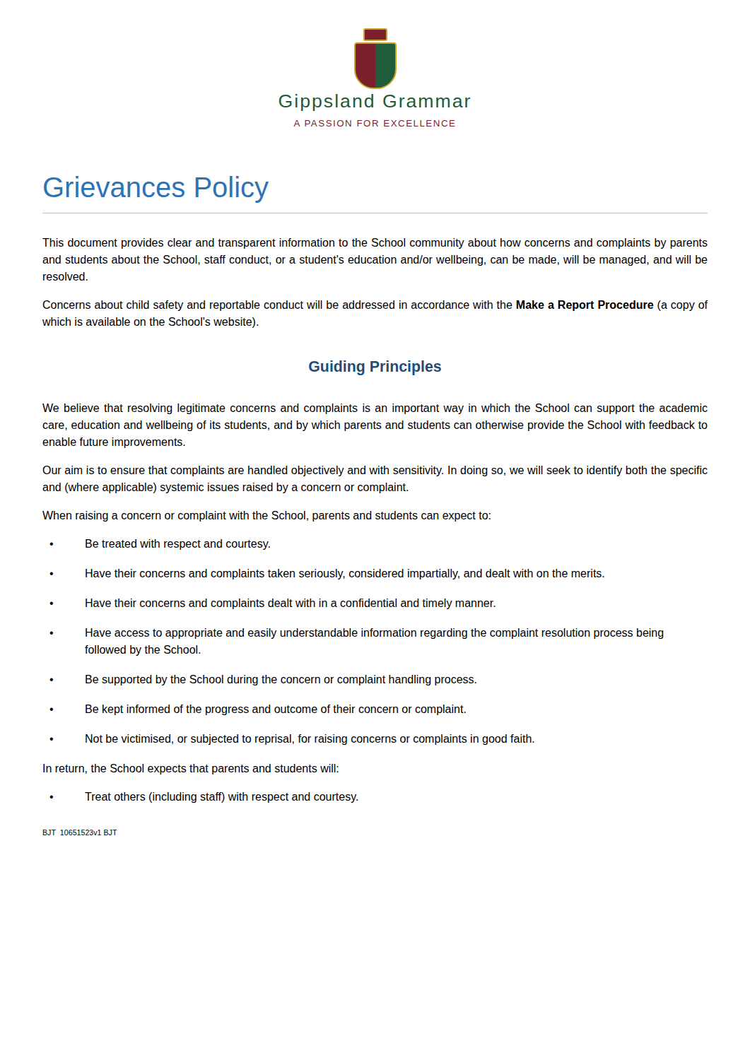Gippsland Grammar
A PASSION FOR EXCELLENCE
Grievances Policy
This document provides clear and transparent information to the School community about how concerns and complaints by parents and students about the School, staff conduct, or a student's education and/or wellbeing, can be made, will be managed, and will be resolved.
Concerns about child safety and reportable conduct will be addressed in accordance with the Make a Report Procedure (a copy of which is available on the School's website).
Guiding Principles
We believe that resolving legitimate concerns and complaints is an important way in which the School can support the academic care, education and wellbeing of its students, and by which parents and students can otherwise provide the School with feedback to enable future improvements.
Our aim is to ensure that complaints are handled objectively and with sensitivity. In doing so, we will seek to identify both the specific and (where applicable) systemic issues raised by a concern or complaint.
When raising a concern or complaint with the School, parents and students can expect to:
Be treated with respect and courtesy.
Have their concerns and complaints taken seriously, considered impartially, and dealt with on the merits.
Have their concerns and complaints dealt with in a confidential and timely manner.
Have access to appropriate and easily understandable information regarding the complaint resolution process being followed by the School.
Be supported by the School during the concern or complaint handling process.
Be kept informed of the progress and outcome of their concern or complaint.
Not be victimised, or subjected to reprisal, for raising concerns or complaints in good faith.
In return, the School expects that parents and students will:
Treat others (including staff) with respect and courtesy.
BJT 10651523v1 BJT